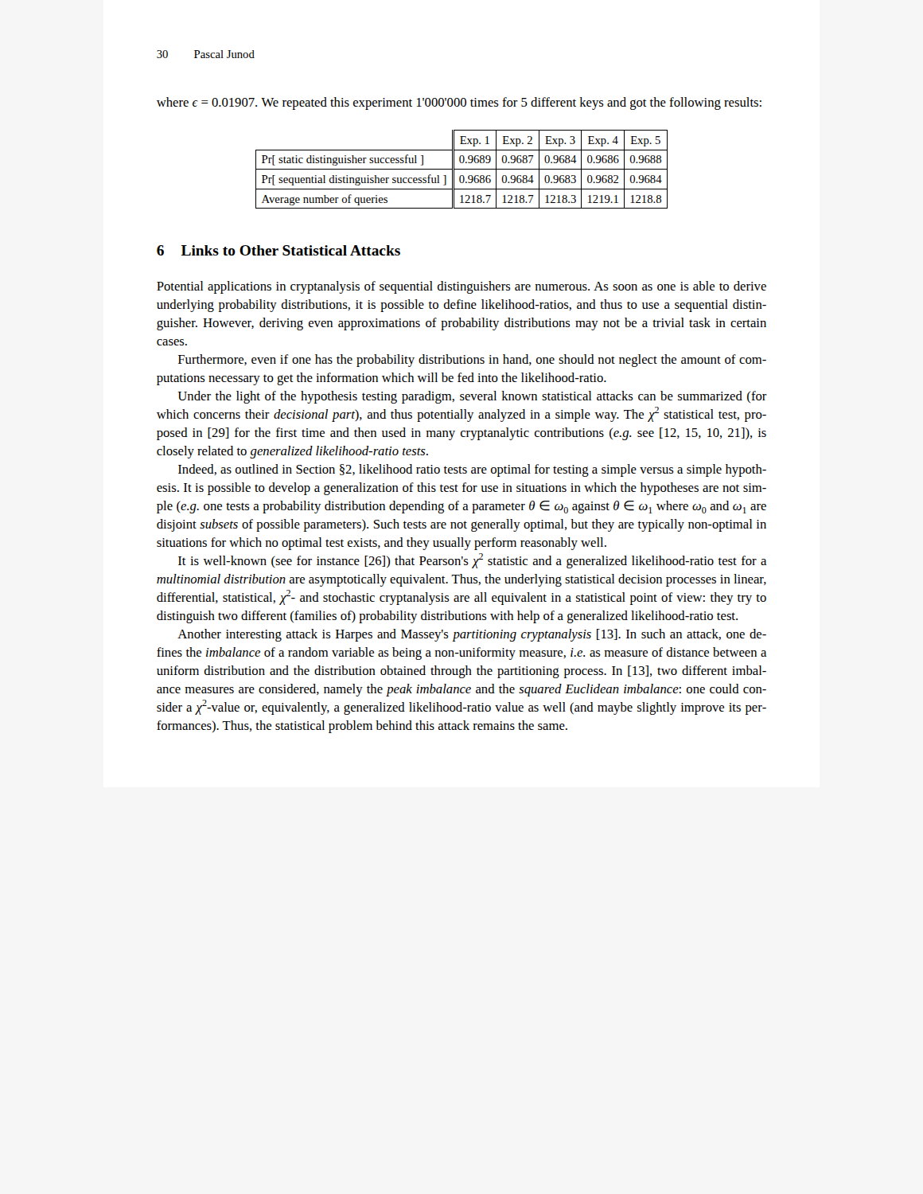30 Pascal Junod
where ϵ = 0.01907. We repeated this experiment 1'000'000 times for 5 different keys and got the following results:
| | Exp. 1 | Exp. 2 | Exp. 3 | Exp. 4 | Exp. 5 |
| Pr[ static distinguisher successful ] | 0.9689 | 0.9687 | 0.9684 | 0.9686 | 0.9688 |
| Pr[ sequential distinguisher successful ] | 0.9686 | 0.9684 | 0.9683 | 0.9682 | 0.9684 |
| Average number of queries | 1218.7 | 1218.7 | 1218.3 | 1219.1 | 1218.8 |
6 Links to Other Statistical Attacks
Potential applications in cryptanalysis of sequential distinguishers are numerous. As soon as one is able to derive underlying probability distributions, it is possible to define likelihood-ratios, and thus to use a sequential distinguisher. However, deriving even approximations of probability distributions may not be a trivial task in certain cases.
Furthermore, even if one has the probability distributions in hand, one should not neglect the amount of computations necessary to get the information which will be fed into the likelihood-ratio.
Under the light of the hypothesis testing paradigm, several known statistical attacks can be summarized (for which concerns their decisional part), and thus potentially analyzed in a simple way. The χ2 statistical test, proposed in [29] for the first time and then used in many cryptanalytic contributions (e.g. see [12, 15, 10, 21]), is closely related to generalized likelihood-ratio tests.
Indeed, as outlined in Section §2, likelihood ratio tests are optimal for testing a simple versus a simple hypothesis. It is possible to develop a generalization of this test for use in situations in which the hypotheses are not simple (e.g. one tests a probability distribution depending of a parameter θ ∈ ω0 against θ ∈ ω1 where ω0 and ω1 are disjoint subsets of possible parameters). Such tests are not generally optimal, but they are typically non-optimal in situations for which no optimal test exists, and they usually perform reasonably well.
It is well-known (see for instance [26]) that Pearson's χ2 statistic and a generalized likelihood-ratio test for a multinomial distribution are asymptotically equivalent. Thus, the underlying statistical decision processes in linear, differential, statistical, χ2- and stochastic cryptanalysis are all equivalent in a statistical point of view: they try to distinguish two different (families of) probability distributions with help of a generalized likelihood-ratio test.
Another interesting attack is Harpes and Massey's partitioning cryptanalysis [13]. In such an attack, one defines the imbalance of a random variable as being a non-uniformity measure, i.e. as measure of distance between a uniform distribution and the distribution obtained through the partitioning process. In [13], two different imbalance measures are considered, namely the peak imbalance and the squared Euclidean imbalance: one could consider a χ2-value or, equivalently, a generalized likelihood-ratio value as well (and maybe slightly improve its performances). Thus, the statistical problem behind this attack remains the same.